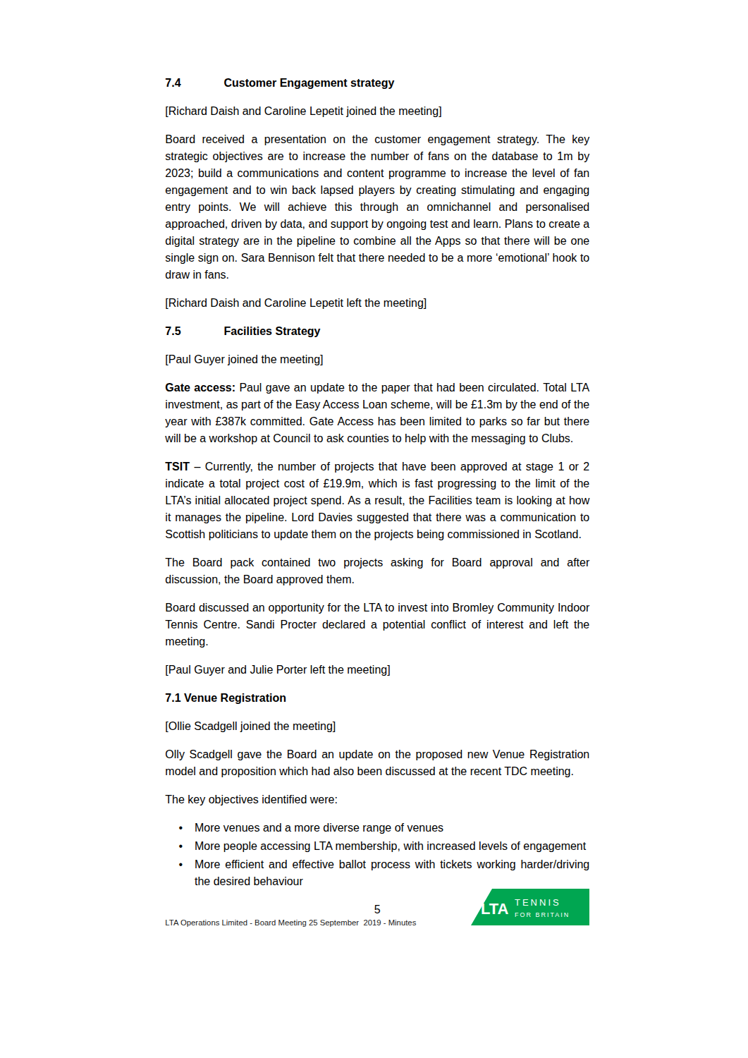7.4 Customer Engagement strategy
[Richard Daish and Caroline Lepetit joined the meeting]
Board received a presentation on the customer engagement strategy. The key strategic objectives are to increase the number of fans on the database to 1m by 2023; build a communications and content programme to increase the level of fan engagement and to win back lapsed players by creating stimulating and engaging entry points. We will achieve this through an omnichannel and personalised approached, driven by data, and support by ongoing test and learn. Plans to create a digital strategy are in the pipeline to combine all the Apps so that there will be one single sign on. Sara Bennison felt that there needed to be a more ‘emotional’ hook to draw in fans.
[Richard Daish and Caroline Lepetit left the meeting]
7.5 Facilities Strategy
[Paul Guyer joined the meeting]
Gate access: Paul gave an update to the paper that had been circulated. Total LTA investment, as part of the Easy Access Loan scheme, will be £1.3m by the end of the year with £387k committed. Gate Access has been limited to parks so far but there will be a workshop at Council to ask counties to help with the messaging to Clubs.
TSIT – Currently, the number of projects that have been approved at stage 1 or 2 indicate a total project cost of £19.9m, which is fast progressing to the limit of the LTA’s initial allocated project spend. As a result, the Facilities team is looking at how it manages the pipeline. Lord Davies suggested that there was a communication to Scottish politicians to update them on the projects being commissioned in Scotland.
The Board pack contained two projects asking for Board approval and after discussion, the Board approved them.
Board discussed an opportunity for the LTA to invest into Bromley Community Indoor Tennis Centre. Sandi Procter declared a potential conflict of interest and left the meeting.
[Paul Guyer and Julie Porter left the meeting]
7.1 Venue Registration
[Ollie Scadgell joined the meeting]
Olly Scadgell gave the Board an update on the proposed new Venue Registration model and proposition which had also been discussed at the recent TDC meeting.
The key objectives identified were:
More venues and a more diverse range of venues
More people accessing LTA membership, with increased levels of engagement
More efficient and effective ballot process with tickets working harder/driving the desired behaviour
5
LTA Operations Limited - Board Meeting 25 September 2019 - Minutes
LTA TENNIS FOR BRITAIN